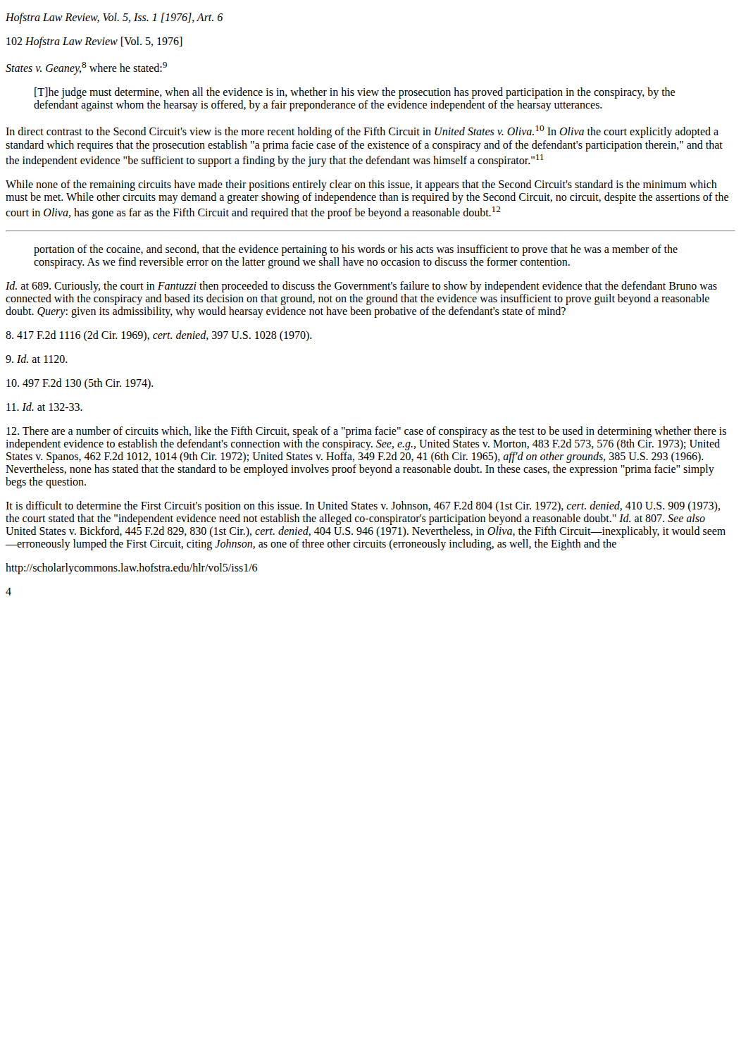Hofstra Law Review, Vol. 5, Iss. 1 [1976], Art. 6
102 Hofstra Law Review [Vol. 5, 1976]
States v. Geaney,8 where he stated:9
[T]he judge must determine, when all the evidence is in, whether in his view the prosecution has proved participation in the conspiracy, by the defendant against whom the hearsay is offered, by a fair preponderance of the evidence independent of the hearsay utterances.
In direct contrast to the Second Circuit's view is the more recent holding of the Fifth Circuit in United States v. Oliva.10 In Oliva the court explicitly adopted a standard which requires that the prosecution establish "a prima facie case of the existence of a conspiracy and of the defendant's participation therein," and that the independent evidence "be sufficient to support a finding by the jury that the defendant was himself a conspirator."11
While none of the remaining circuits have made their positions entirely clear on this issue, it appears that the Second Circuit's standard is the minimum which must be met. While other circuits may demand a greater showing of independence than is required by the Second Circuit, no circuit, despite the assertions of the court in Oliva, has gone as far as the Fifth Circuit and required that the proof be beyond a reasonable doubt.12
portation of the cocaine, and second, that the evidence pertaining to his words or his acts was insufficient to prove that he was a member of the conspiracy. As we find reversible error on the latter ground we shall have no occasion to discuss the former contention.
Id. at 689. Curiously, the court in Fantuzzi then proceeded to discuss the Government's failure to show by independent evidence that the defendant Bruno was connected with the conspiracy and based its decision on that ground, not on the ground that the evidence was insufficient to prove guilt beyond a reasonable doubt. Query: given its admissibility, why would hearsay evidence not have been probative of the defendant's state of mind?
8. 417 F.2d 1116 (2d Cir. 1969), cert. denied, 397 U.S. 1028 (1970).
9. Id. at 1120.
10. 497 F.2d 130 (5th Cir. 1974).
11. Id. at 132-33.
12. There are a number of circuits which, like the Fifth Circuit, speak of a "prima facie" case of conspiracy as the test to be used in determining whether there is independent evidence to establish the defendant's connection with the conspiracy. See, e.g., United States v. Morton, 483 F.2d 573, 576 (8th Cir. 1973); United States v. Spanos, 462 F.2d 1012, 1014 (9th Cir. 1972); United States v. Hoffa, 349 F.2d 20, 41 (6th Cir. 1965), aff'd on other grounds, 385 U.S. 293 (1966). Nevertheless, none has stated that the standard to be employed involves proof beyond a reasonable doubt. In these cases, the expression "prima facie" simply begs the question.
It is difficult to determine the First Circuit's position on this issue. In United States v. Johnson, 467 F.2d 804 (1st Cir. 1972), cert. denied, 410 U.S. 909 (1973), the court stated that the "independent evidence need not establish the alleged co-conspirator's participation beyond a reasonable doubt." Id. at 807. See also United States v. Bickford, 445 F.2d 829, 830 (1st Cir.), cert. denied, 404 U.S. 946 (1971). Nevertheless, in Oliva, the Fifth Circuit—inexplicably, it would seem—erroneously lumped the First Circuit, citing Johnson, as one of three other circuits (erroneously including, as well, the Eighth and the
http://scholarlycommons.law.hofstra.edu/hlr/vol5/iss1/6
4